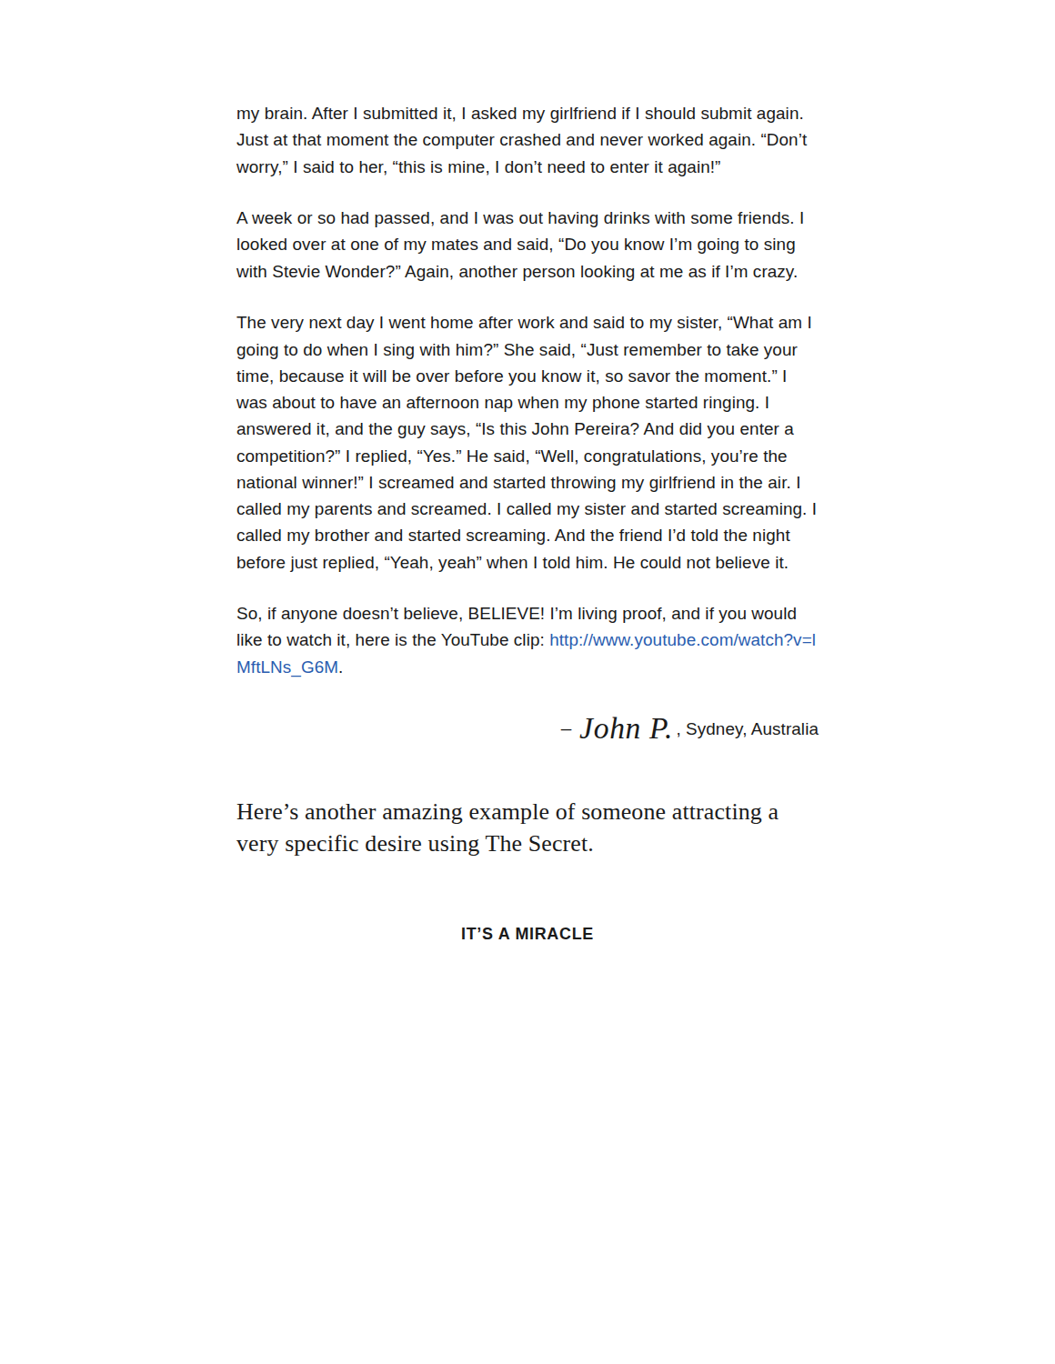my brain. After I submitted it, I asked my girlfriend if I should submit again. Just at that moment the computer crashed and never worked again. “Don’t worry,” I said to her, “this is mine, I don’t need to enter it again!”
A week or so had passed, and I was out having drinks with some friends. I looked over at one of my mates and said, “Do you know I’m going to sing with Stevie Wonder?” Again, another person looking at me as if I’m crazy.
The very next day I went home after work and said to my sister, “What am I going to do when I sing with him?” She said, “Just remember to take your time, because it will be over before you know it, so savor the moment.” I was about to have an afternoon nap when my phone started ringing. I answered it, and the guy says, “Is this John Pereira? And did you enter a competition?” I replied, “Yes.” He said, “Well, congratulations, you’re the national winner!” I screamed and started throwing my girlfriend in the air. I called my parents and screamed. I called my sister and started screaming. I called my brother and started screaming. And the friend I’d told the night before just replied, “Yeah, yeah” when I told him. He could not believe it.
So, if anyone doesn’t believe, BELIEVE! I’m living proof, and if you would like to watch it, here is the YouTube clip: http://www.youtube.com/watch?v=lMftLNs_G6M.
– John P., Sydney, Australia
Here’s another amazing example of someone attracting a very specific desire using The Secret.
IT’S A MIRACLE